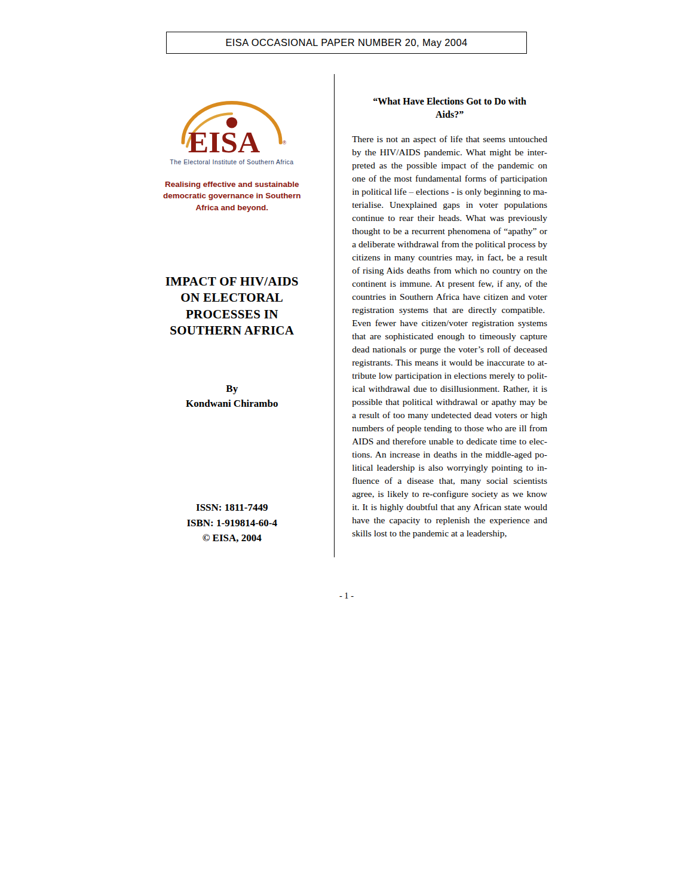EISA OCCASIONAL PAPER NUMBER 20, May 2004
EISA ® The Electoral Institute of Southern Africa
Realising effective and sustainable democratic governance in Southern Africa and beyond.
IMPACT OF HIV/AIDS
ON ELECTORAL
PROCESSES IN
SOUTHERN AFRICA
By
Kondwani Chirambo
ISSN: 1811-7449
ISBN: 1-919814-60-4
© EISA, 2004
“What Have Elections Got to Do with Aids?”
There is not an aspect of life that seems untouched by the HIV/AIDS pandemic. What might be interpreted as the possible impact of the pandemic on one of the most fundamental forms of participation in political life – elections - is only beginning to materialise. Unexplained gaps in voter populations continue to rear their heads. What was previously thought to be a recurrent phenomena of “apathy” or a deliberate withdrawal from the political process by citizens in many countries may, in fact, be a result of rising Aids deaths from which no country on the continent is immune. At present few, if any, of the countries in Southern Africa have citizen and voter registration systems that are directly compatible. Even fewer have citizen/voter registration systems that are sophisticated enough to timeously capture dead nationals or purge the voter’s roll of deceased registrants. This means it would be inaccurate to attribute low participation in elections merely to political withdrawal due to disillusionment. Rather, it is possible that political withdrawal or apathy may be a result of too many undetected dead voters or high numbers of people tending to those who are ill from AIDS and therefore unable to dedicate time to elections. An increase in deaths in the middle-aged political leadership is also worryingly pointing to influence of a disease that, many social scientists agree, is likely to re-configure society as we know it. It is highly doubtful that any African state would have the capacity to replenish the experience and skills lost to the pandemic at a leadership,
- 1 -